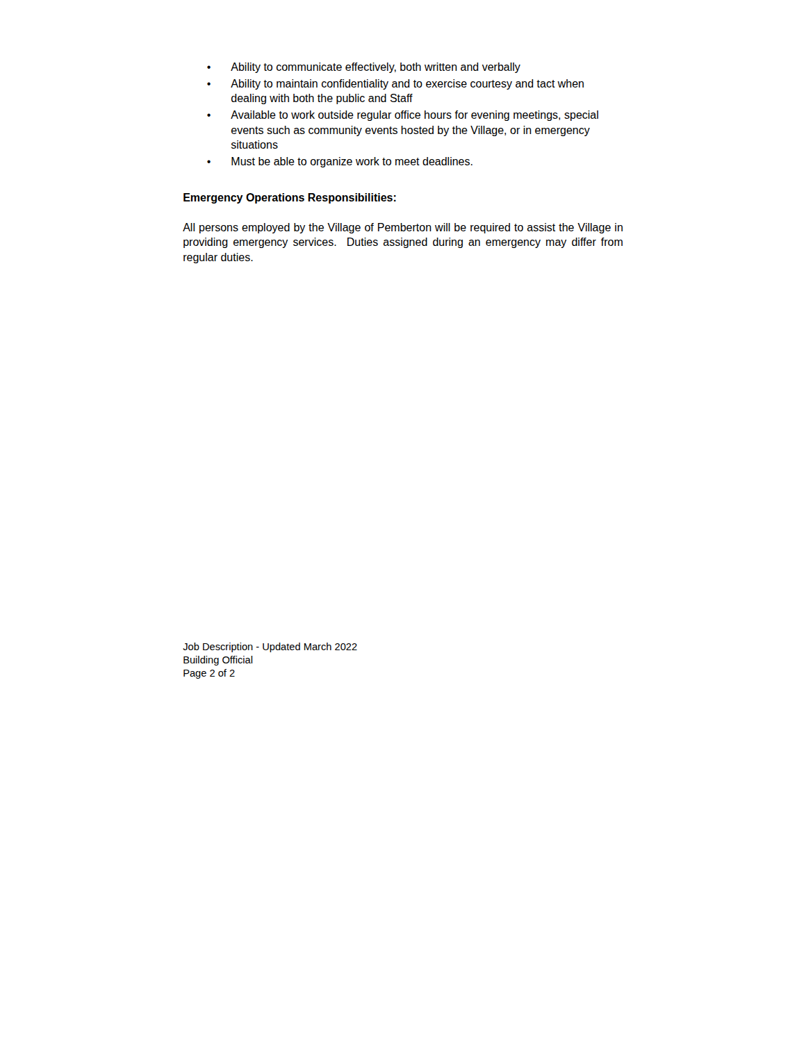Ability to communicate effectively, both written and verbally
Ability to maintain confidentiality and to exercise courtesy and tact when dealing with both the public and Staff
Available to work outside regular office hours for evening meetings, special events such as community events hosted by the Village, or in emergency situations
Must be able to organize work to meet deadlines.
Emergency Operations Responsibilities:
All persons employed by the Village of Pemberton will be required to assist the Village in providing emergency services. Duties assigned during an emergency may differ from regular duties.
Job Description - Updated March 2022
Building Official
Page 2 of 2